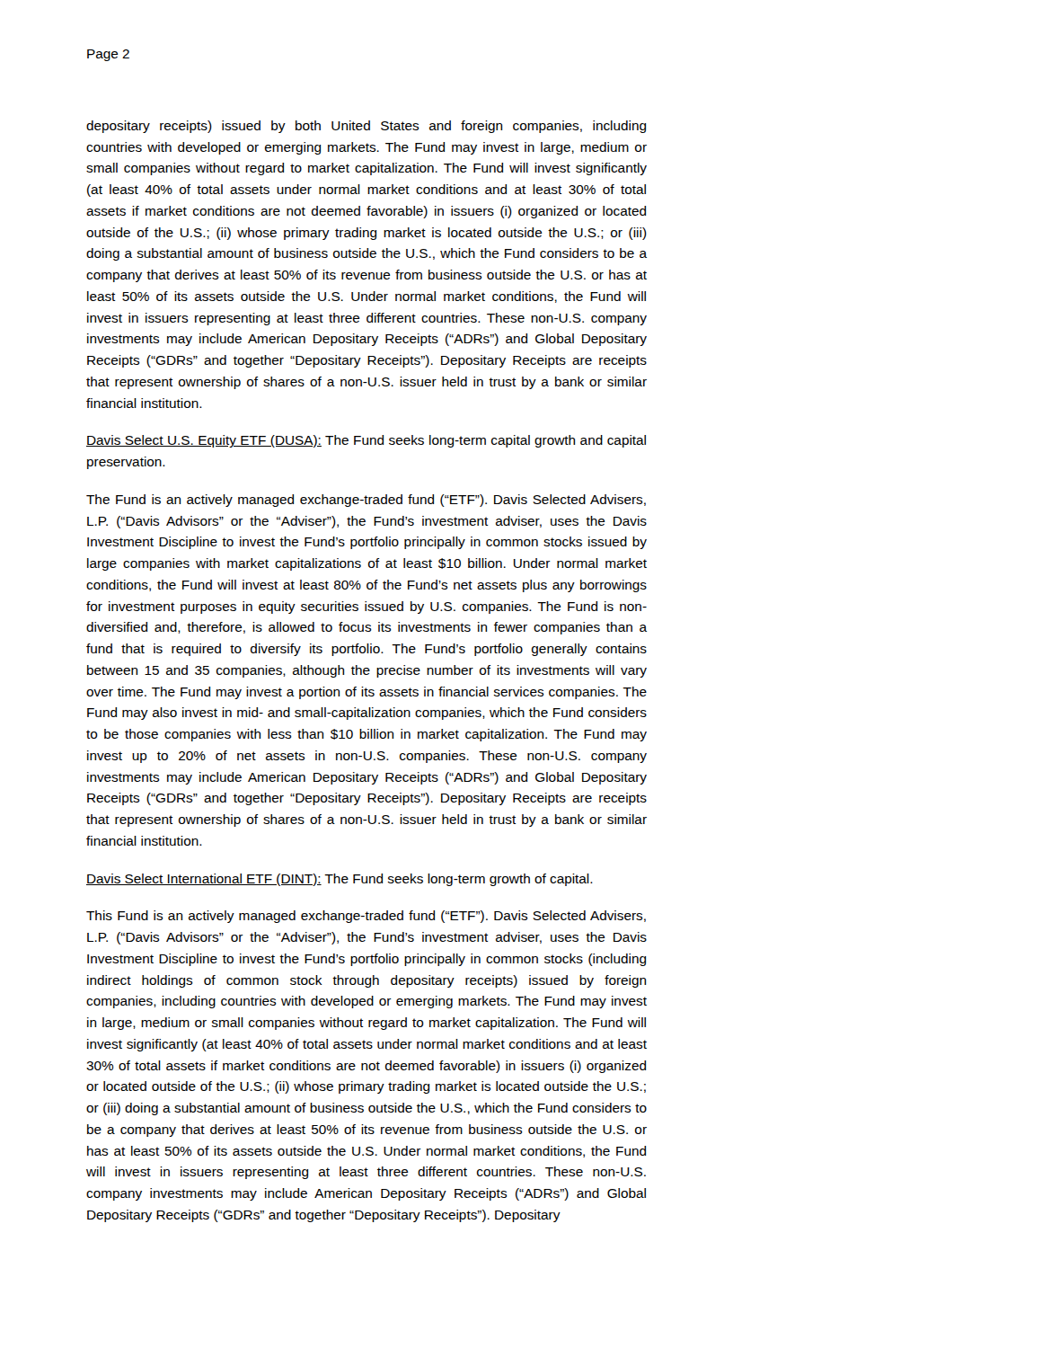Page 2
depositary receipts) issued by both United States and foreign companies, including countries with developed or emerging markets. The Fund may invest in large, medium or small companies without regard to market capitalization. The Fund will invest significantly (at least 40% of total assets under normal market conditions and at least 30% of total assets if market conditions are not deemed favorable) in issuers (i) organized or located outside of the U.S.; (ii) whose primary trading market is located outside the U.S.; or (iii) doing a substantial amount of business outside the U.S., which the Fund considers to be a company that derives at least 50% of its revenue from business outside the U.S. or has at least 50% of its assets outside the U.S. Under normal market conditions, the Fund will invest in issuers representing at least three different countries. These non-U.S. company investments may include American Depositary Receipts (“ADRs”) and Global Depositary Receipts (“GDRs” and together “Depositary Receipts”). Depositary Receipts are receipts that represent ownership of shares of a non-U.S. issuer held in trust by a bank or similar financial institution.
Davis Select U.S. Equity ETF (DUSA): The Fund seeks long-term capital growth and capital preservation.
The Fund is an actively managed exchange-traded fund (“ETF”). Davis Selected Advisers, L.P. (“Davis Advisors” or the “Adviser”), the Fund’s investment adviser, uses the Davis Investment Discipline to invest the Fund’s portfolio principally in common stocks issued by large companies with market capitalizations of at least $10 billion. Under normal market conditions, the Fund will invest at least 80% of the Fund’s net assets plus any borrowings for investment purposes in equity securities issued by U.S. companies. The Fund is non-diversified and, therefore, is allowed to focus its investments in fewer companies than a fund that is required to diversify its portfolio. The Fund’s portfolio generally contains between 15 and 35 companies, although the precise number of its investments will vary over time. The Fund may invest a portion of its assets in financial services companies. The Fund may also invest in mid- and small-capitalization companies, which the Fund considers to be those companies with less than $10 billion in market capitalization. The Fund may invest up to 20% of net assets in non-U.S. companies. These non-U.S. company investments may include American Depositary Receipts (“ADRs”) and Global Depositary Receipts (“GDRs” and together “Depositary Receipts”). Depositary Receipts are receipts that represent ownership of shares of a non-U.S. issuer held in trust by a bank or similar financial institution.
Davis Select International ETF (DINT): The Fund seeks long-term growth of capital.
This Fund is an actively managed exchange-traded fund (“ETF”). Davis Selected Advisers, L.P. (“Davis Advisors” or the “Adviser”), the Fund’s investment adviser, uses the Davis Investment Discipline to invest the Fund’s portfolio principally in common stocks (including indirect holdings of common stock through depositary receipts) issued by foreign companies, including countries with developed or emerging markets. The Fund may invest in large, medium or small companies without regard to market capitalization. The Fund will invest significantly (at least 40% of total assets under normal market conditions and at least 30% of total assets if market conditions are not deemed favorable) in issuers (i) organized or located outside of the U.S.; (ii) whose primary trading market is located outside the U.S.; or (iii) doing a substantial amount of business outside the U.S., which the Fund considers to be a company that derives at least 50% of its revenue from business outside the U.S. or has at least 50% of its assets outside the U.S. Under normal market conditions, the Fund will invest in issuers representing at least three different countries. These non-U.S. company investments may include American Depositary Receipts (“ADRs”) and Global Depositary Receipts (“GDRs” and together “Depositary Receipts”). Depositary